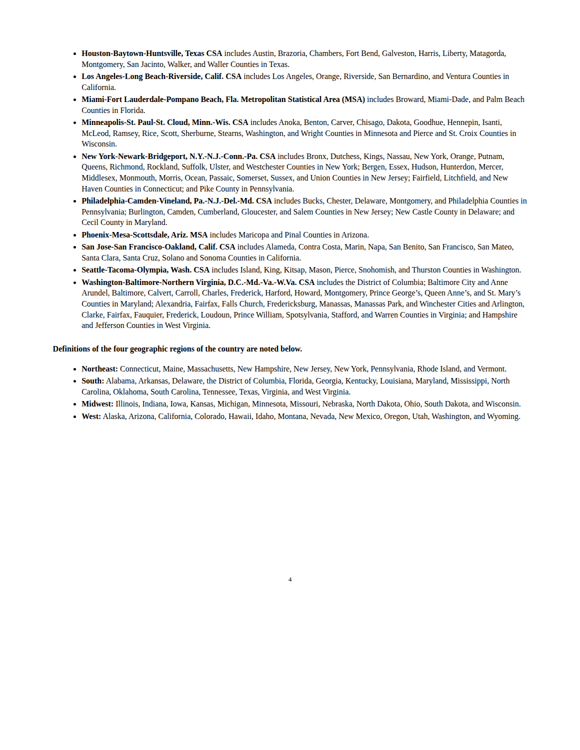Houston-Baytown-Huntsville, Texas CSA includes Austin, Brazoria, Chambers, Fort Bend, Galveston, Harris, Liberty, Matagorda, Montgomery, San Jacinto, Walker, and Waller Counties in Texas.
Los Angeles-Long Beach-Riverside, Calif. CSA includes Los Angeles, Orange, Riverside, San Bernardino, and Ventura Counties in California.
Miami-Fort Lauderdale-Pompano Beach, Fla. Metropolitan Statistical Area (MSA) includes Broward, Miami-Dade, and Palm Beach Counties in Florida.
Minneapolis-St. Paul-St. Cloud, Minn.-Wis. CSA includes Anoka, Benton, Carver, Chisago, Dakota, Goodhue, Hennepin, Isanti, McLeod, Ramsey, Rice, Scott, Sherburne, Stearns, Washington, and Wright Counties in Minnesota and Pierce and St. Croix Counties in Wisconsin.
New York-Newark-Bridgeport, N.Y.-N.J.-Conn.-Pa. CSA includes Bronx, Dutchess, Kings, Nassau, New York, Orange, Putnam, Queens, Richmond, Rockland, Suffolk, Ulster, and Westchester Counties in New York; Bergen, Essex, Hudson, Hunterdon, Mercer, Middlesex, Monmouth, Morris, Ocean, Passaic, Somerset, Sussex, and Union Counties in New Jersey; Fairfield, Litchfield, and New Haven Counties in Connecticut; and Pike County in Pennsylvania.
Philadelphia-Camden-Vineland, Pa.-N.J.-Del.-Md. CSA includes Bucks, Chester, Delaware, Montgomery, and Philadelphia Counties in Pennsylvania; Burlington, Camden, Cumberland, Gloucester, and Salem Counties in New Jersey; New Castle County in Delaware; and Cecil County in Maryland.
Phoenix-Mesa-Scottsdale, Ariz. MSA includes Maricopa and Pinal Counties in Arizona.
San Jose-San Francisco-Oakland, Calif. CSA includes Alameda, Contra Costa, Marin, Napa, San Benito, San Francisco, San Mateo, Santa Clara, Santa Cruz, Solano and Sonoma Counties in California.
Seattle-Tacoma-Olympia, Wash. CSA includes Island, King, Kitsap, Mason, Pierce, Snohomish, and Thurston Counties in Washington.
Washington-Baltimore-Northern Virginia, D.C.-Md.-Va.-W.Va. CSA includes the District of Columbia; Baltimore City and Anne Arundel, Baltimore, Calvert, Carroll, Charles, Frederick, Harford, Howard, Montgomery, Prince George’s, Queen Anne’s, and St. Mary’s Counties in Maryland; Alexandria, Fairfax, Falls Church, Fredericksburg, Manassas, Manassas Park, and Winchester Cities and Arlington, Clarke, Fairfax, Fauquier, Frederick, Loudoun, Prince William, Spotsylvania, Stafford, and Warren Counties in Virginia; and Hampshire and Jefferson Counties in West Virginia.
Definitions of the four geographic regions of the country are noted below.
Northeast: Connecticut, Maine, Massachusetts, New Hampshire, New Jersey, New York, Pennsylvania, Rhode Island, and Vermont.
South: Alabama, Arkansas, Delaware, the District of Columbia, Florida, Georgia, Kentucky, Louisiana, Maryland, Mississippi, North Carolina, Oklahoma, South Carolina, Tennessee, Texas, Virginia, and West Virginia.
Midwest: Illinois, Indiana, Iowa, Kansas, Michigan, Minnesota, Missouri, Nebraska, North Dakota, Ohio, South Dakota, and Wisconsin.
West: Alaska, Arizona, California, Colorado, Hawaii, Idaho, Montana, Nevada, New Mexico, Oregon, Utah, Washington, and Wyoming.
4